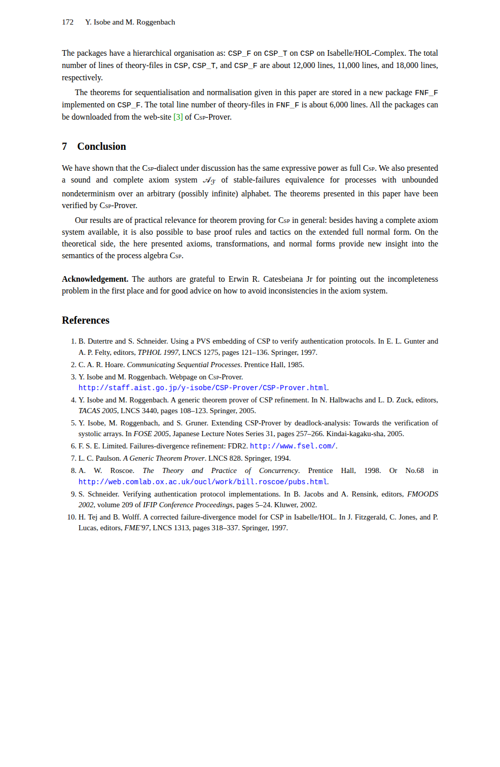172 Y. Isobe and M. Roggenbach
The packages have a hierarchical organisation as: CSP_F on CSP_T on CSP on Isabelle/HOL-Complex. The total number of lines of theory-files in CSP, CSP_T, and CSP_F are about 12,000 lines, 11,000 lines, and 18,000 lines, respectively.
The theorems for sequentialisation and normalisation given in this paper are stored in a new package FNF_F implemented on CSP_F. The total line number of theory-files in FNF_F is about 6,000 lines. All the packages can be downloaded from the web-site [3] of Csp-Prover.
7 Conclusion
We have shown that the Csp-dialect under discussion has the same expressive power as full Csp. We also presented a sound and complete axiom system 𝒜ℱ of stable-failures equivalence for processes with unbounded nondeterminism over an arbitrary (possibly infinite) alphabet. The theorems presented in this paper have been verified by Csp-Prover.
Our results are of practical relevance for theorem proving for Csp in general: besides having a complete axiom system available, it is also possible to base proof rules and tactics on the extended full normal form. On the theoretical side, the here presented axioms, transformations, and normal forms provide new insight into the semantics of the process algebra Csp.
Acknowledgement. The authors are grateful to Erwin R. Catesbeiana Jr for pointing out the incompleteness problem in the first place and for good advice on how to avoid inconsistencies in the axiom system.
References
B. Dutertre and S. Schneider. Using a PVS embedding of CSP to verify authentication protocols. In E. L. Gunter and A. P. Felty, editors, TPHOL 1997, LNCS 1275, pages 121–136. Springer, 1997.
C. A. R. Hoare. Communicating Sequential Processes. Prentice Hall, 1985.
Y. Isobe and M. Roggenbach. Webpage on Csp-Prover.
http://staff.aist.go.jp/y-isobe/CSP-Prover/CSP-Prover.html.
Y. Isobe and M. Roggenbach. A generic theorem prover of CSP refinement. In N. Halbwachs and L. D. Zuck, editors, TACAS 2005, LNCS 3440, pages 108–123. Springer, 2005.
Y. Isobe, M. Roggenbach, and S. Gruner. Extending CSP-Prover by deadlock-analysis: Towards the verification of systolic arrays. In FOSE 2005, Japanese Lecture Notes Series 31, pages 257–266. Kindai-kagaku-sha, 2005.
F. S. E. Limited. Failures-divergence refinement: FDR2. http://www.fsel.com/.
L. C. Paulson. A Generic Theorem Prover. LNCS 828. Springer, 1994.
A. W. Roscoe. The Theory and Practice of Concurrency. Prentice Hall, 1998. Or No.68 in http://web.comlab.ox.ac.uk/oucl/work/bill.roscoe/pubs.html.
S. Schneider. Verifying authentication protocol implementations. In B. Jacobs and A. Rensink, editors, FMOODS 2002, volume 209 of IFIP Conference Proceedings, pages 5–24. Kluwer, 2002.
H. Tej and B. Wolff. A corrected failure-divergence model for CSP in Isabelle/HOL. In J. Fitzgerald, C. Jones, and P. Lucas, editors, FME'97, LNCS 1313, pages 318–337. Springer, 1997.